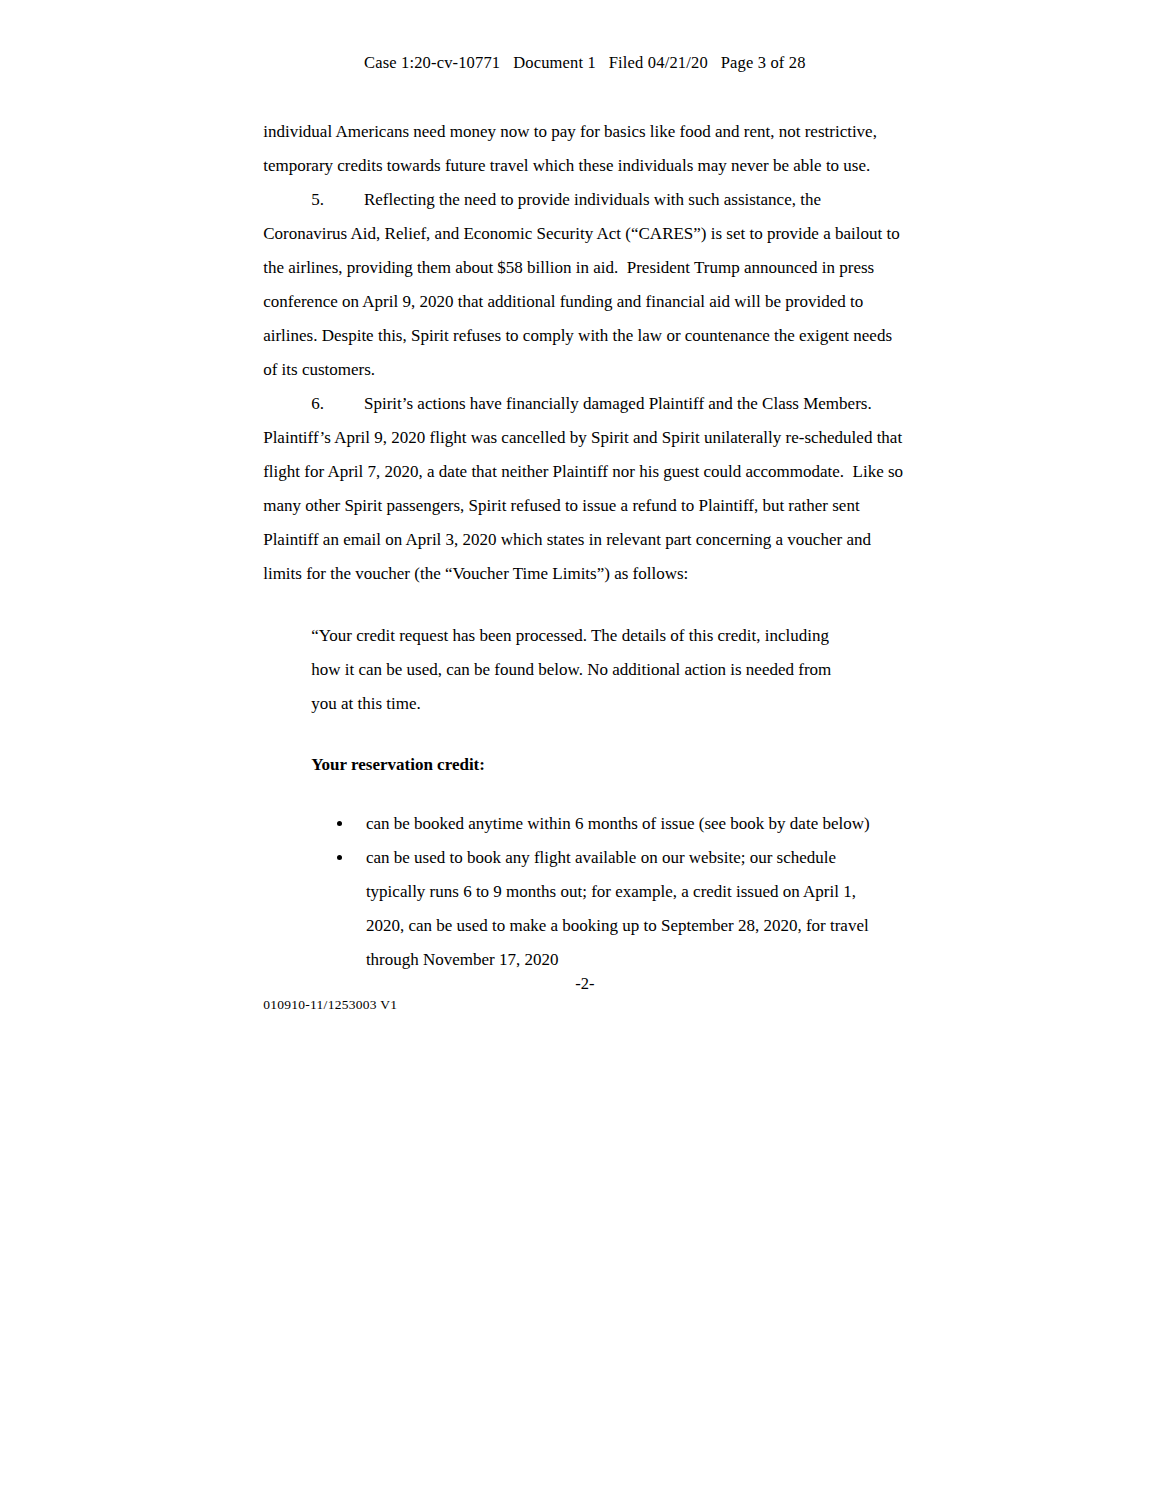Case 1:20-cv-10771 Document 1 Filed 04/21/20 Page 3 of 28
individual Americans need money now to pay for basics like food and rent, not restrictive, temporary credits towards future travel which these individuals may never be able to use.
5. Reflecting the need to provide individuals with such assistance, the Coronavirus Aid, Relief, and Economic Security Act (“CARES”) is set to provide a bailout to the airlines, providing them about $58 billion in aid. President Trump announced in press conference on April 9, 2020 that additional funding and financial aid will be provided to airlines. Despite this, Spirit refuses to comply with the law or countenance the exigent needs of its customers.
6. Spirit’s actions have financially damaged Plaintiff and the Class Members. Plaintiff’s April 9, 2020 flight was cancelled by Spirit and Spirit unilaterally re-scheduled that flight for April 7, 2020, a date that neither Plaintiff nor his guest could accommodate. Like so many other Spirit passengers, Spirit refused to issue a refund to Plaintiff, but rather sent Plaintiff an email on April 3, 2020 which states in relevant part concerning a voucher and limits for the voucher (the “Voucher Time Limits”) as follows:
“Your credit request has been processed. The details of this credit, including how it can be used, can be found below. No additional action is needed from you at this time.
Your reservation credit:
can be booked anytime within 6 months of issue (see book by date below)
can be used to book any flight available on our website; our schedule typically runs 6 to 9 months out; for example, a credit issued on April 1, 2020, can be used to make a booking up to September 28, 2020, for travel through November 17, 2020
-2-
010910-11/1253003 V1